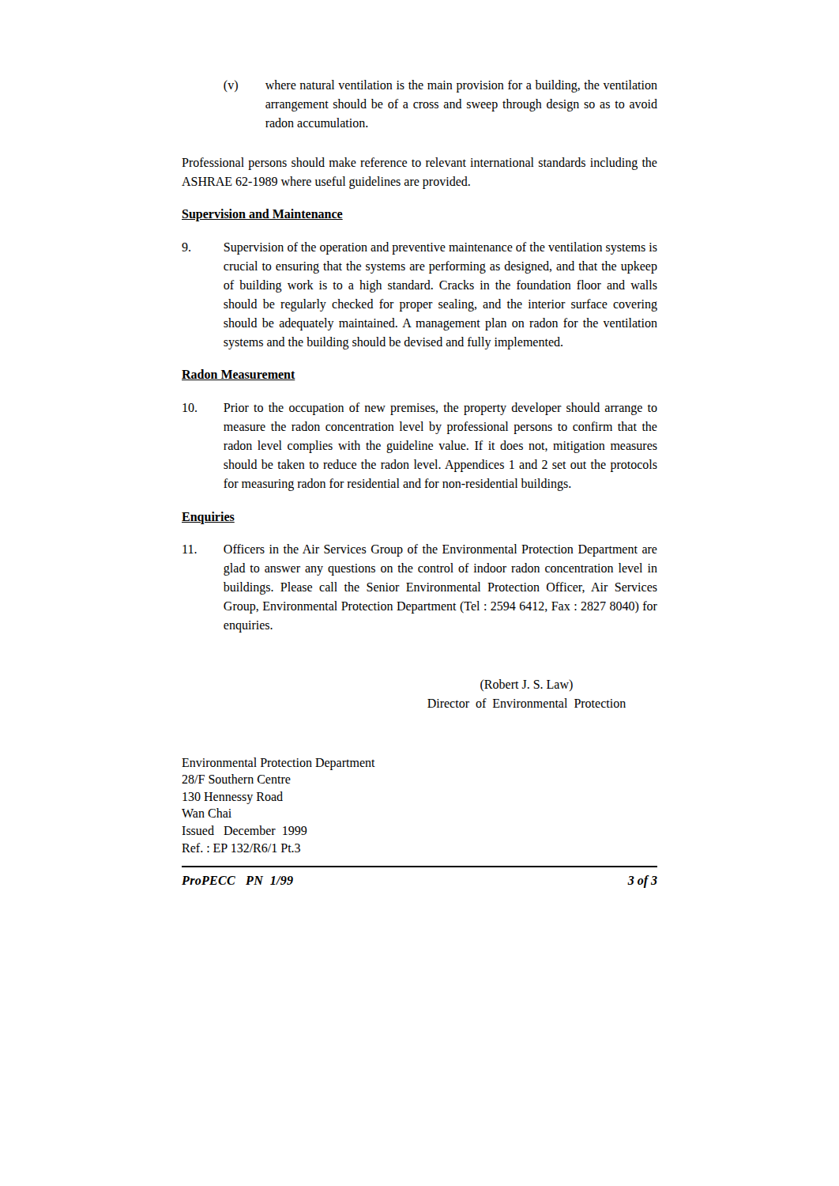(v)
where natural ventilation is the main provision for a building, the ventilation arrangement should be of a cross and sweep through design so as to avoid radon accumulation.
Professional persons should make reference to relevant international standards including the ASHRAE 62-1989 where useful guidelines are provided.
Supervision and Maintenance
9.
Supervision of the operation and preventive maintenance of the ventilation systems is crucial to ensuring that the systems are performing as designed, and that the upkeep of building work is to a high standard. Cracks in the foundation floor and walls should be regularly checked for proper sealing, and the interior surface covering should be adequately maintained. A management plan on radon for the ventilation systems and the building should be devised and fully implemented.
Radon Measurement
10.
Prior to the occupation of new premises, the property developer should arrange to measure the radon concentration level by professional persons to confirm that the radon level complies with the guideline value. If it does not, mitigation measures should be taken to reduce the radon level. Appendices 1 and 2 set out the protocols for measuring radon for residential and for non-residential buildings.
Enquiries
11.
Officers in the Air Services Group of the Environmental Protection Department are glad to answer any questions on the control of indoor radon concentration level in buildings. Please call the Senior Environmental Protection Officer, Air Services Group, Environmental Protection Department (Tel : 2594 6412, Fax : 2827 8040) for enquiries.
(Robert J. S. Law)
Director of Environmental Protection
Environmental Protection Department
28/F Southern Centre
130 Hennessy Road
Wan Chai
Issued December 1999
Ref. : EP 132/R6/1 Pt.3
ProPECC PN 1/99
3 of 3